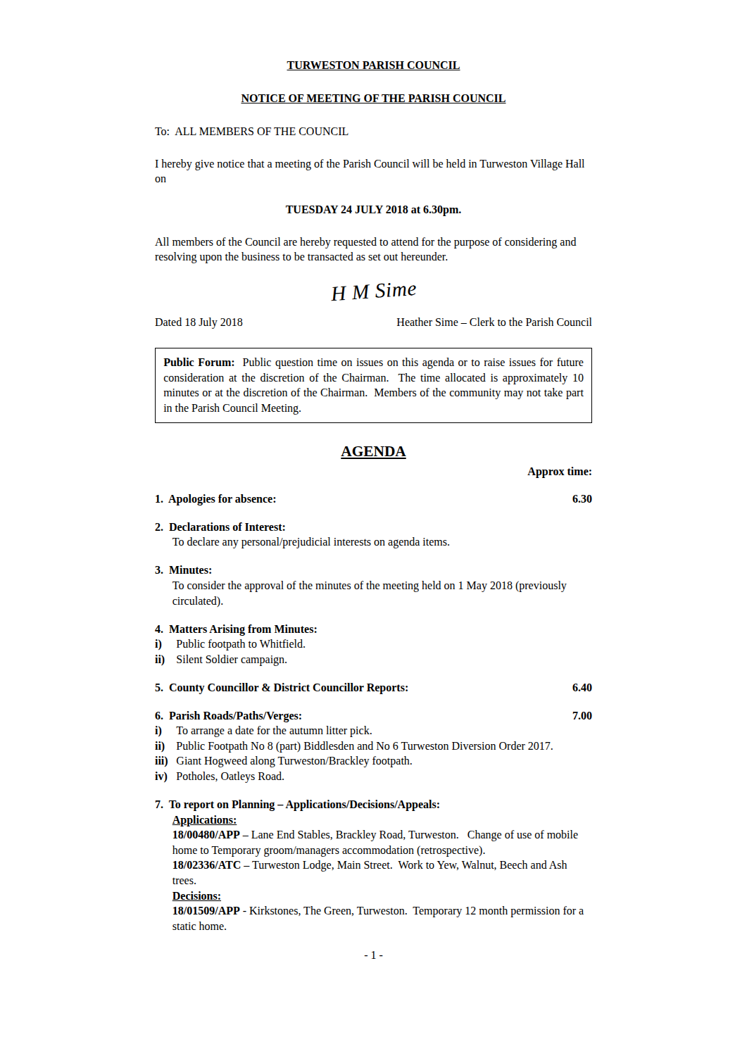TURWESTON PARISH COUNCIL
NOTICE OF MEETING OF THE PARISH COUNCIL
To: ALL MEMBERS OF THE COUNCIL
I hereby give notice that a meeting of the Parish Council will be held in Turweston Village Hall on
TUESDAY 24 JULY 2018 at 6.30pm.
All members of the Council are hereby requested to attend for the purpose of considering and resolving upon the business to be transacted as set out hereunder.
H M Sime
Dated 18 July 2018 Heather Sime – Clerk to the Parish Council
Public Forum: Public question time on issues on this agenda or to raise issues for future consideration at the discretion of the Chairman. The time allocated is approximately 10 minutes or at the discretion of the Chairman. Members of the community may not take part in the Parish Council Meeting.
AGENDA
Approx time:
1. Apologies for absence: 6.30
2. Declarations of Interest:
To declare any personal/prejudicial interests on agenda items.
3. Minutes:
To consider the approval of the minutes of the meeting held on 1 May 2018 (previously circulated).
4. Matters Arising from Minutes:
i) Public footpath to Whitfield.
ii) Silent Soldier campaign.
5. County Councillor & District Councillor Reports: 6.40
6. Parish Roads/Paths/Verges: 7.00
i) To arrange a date for the autumn litter pick.
ii) Public Footpath No 8 (part) Biddlesden and No 6 Turweston Diversion Order 2017.
iii) Giant Hogweed along Turweston/Brackley footpath.
iv) Potholes, Oatleys Road.
7. To report on Planning – Applications/Decisions/Appeals:
Applications:
18/00480/APP – Lane End Stables, Brackley Road, Turweston. Change of use of mobile home to Temporary groom/managers accommodation (retrospective).
18/02336/ATC – Turweston Lodge, Main Street. Work to Yew, Walnut, Beech and Ash trees.
Decisions:
18/01509/APP - Kirkstones, The Green, Turweston. Temporary 12 month permission for a
static home.
- 1 -